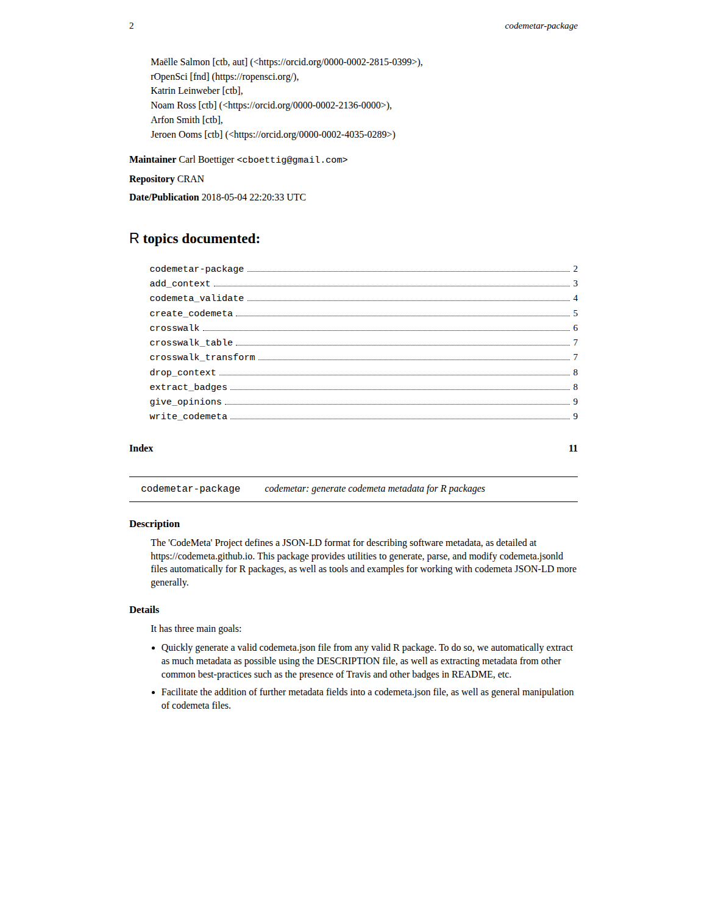2 codemetar-package
Maëlle Salmon [ctb, aut] (<https://orcid.org/0000-0002-2815-0399>),
rOpenSci [fnd] (https://ropensci.org/),
Katrin Leinweber [ctb],
Noam Ross [ctb] (<https://orcid.org/0000-0002-2136-0000>),
Arfon Smith [ctb],
Jeroen Ooms [ctb] (<https://orcid.org/0000-0002-4035-0289>)
Maintainer Carl Boettiger <cboettig@gmail.com>
Repository CRAN
Date/Publication 2018-05-04 22:20:33 UTC
R topics documented:
codemetar-package 2
add_context 3
codemeta_validate 4
create_codemeta 5
crosswalk 6
crosswalk_table 7
crosswalk_transform 7
drop_context 8
extract_badges 8
give_opinions 9
write_codemeta 9
Index 11
codemetar-package codemetar: generate codemeta metadata for R packages
Description
The 'CodeMeta' Project defines a JSON-LD format for describing software metadata, as detailed at https://codemeta.github.io. This package provides utilities to generate, parse, and modify codemeta.jsonld files automatically for R packages, as well as tools and examples for working with codemeta JSON-LD more generally.
Details
It has three main goals:
Quickly generate a valid codemeta.json file from any valid R package. To do so, we automatically extract as much metadata as possible using the DESCRIPTION file, as well as extracting metadata from other common best-practices such as the presence of Travis and other badges in README, etc.
Facilitate the addition of further metadata fields into a codemeta.json file, as well as general manipulation of codemeta files.